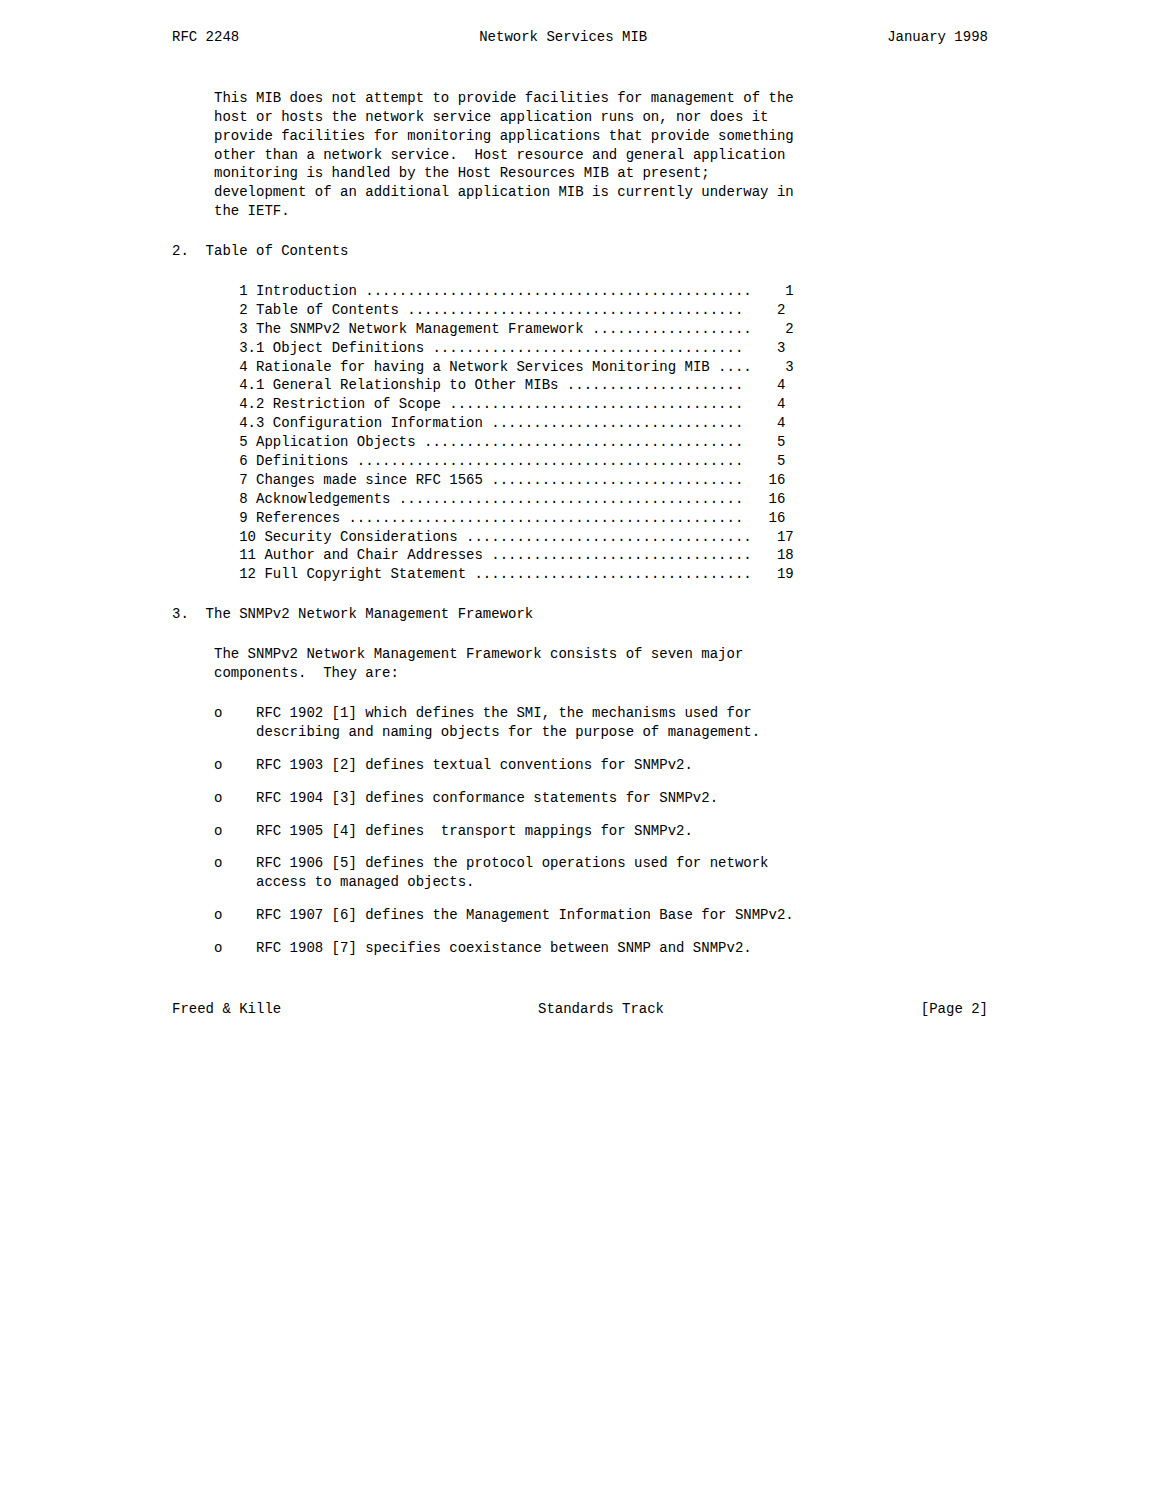RFC 2248 Network Services MIB January 1998
This MIB does not attempt to provide facilities for management of the
host or hosts the network service application runs on, nor does it
provide facilities for monitoring applications that provide something
other than a network service.  Host resource and general application
monitoring is handled by the Host Resources MIB at present;
development of an additional application MIB is currently underway in
the IETF.
2. Table of Contents
   1 Introduction ..............................................    1
   2 Table of Contents ........................................    2
   3 The SNMPv2 Network Management Framework ...................    2
   3.1 Object Definitions .....................................    3
   4 Rationale for having a Network Services Monitoring MIB ....    3
   4.1 General Relationship to Other MIBs .....................    4
   4.2 Restriction of Scope ...................................    4
   4.3 Configuration Information ..............................    4
   5 Application Objects ......................................    5
   6 Definitions ..............................................    5
   7 Changes made since RFC 1565 ..............................   16
   8 Acknowledgements .........................................   16
   9 References ...............................................   16
   10 Security Considerations ..................................   17
   11 Author and Chair Addresses ...............................   18
   12 Full Copyright Statement .................................   19
3. The SNMPv2 Network Management Framework
The SNMPv2 Network Management Framework consists of seven major
components.  They are:
o
RFC 1902 [1] which defines the SMI, the mechanisms used for
describing and naming objects for the purpose of management.
o
RFC 1903 [2] defines textual conventions for SNMPv2.
o
RFC 1904 [3] defines conformance statements for SNMPv2.
o
RFC 1905 [4] defines  transport mappings for SNMPv2.
o
RFC 1906 [5] defines the protocol operations used for network
access to managed objects.
o
RFC 1907 [6] defines the Management Information Base for SNMPv2.
o
RFC 1908 [7] specifies coexistance between SNMP and SNMPv2.
Freed & Kille Standards Track [Page 2]